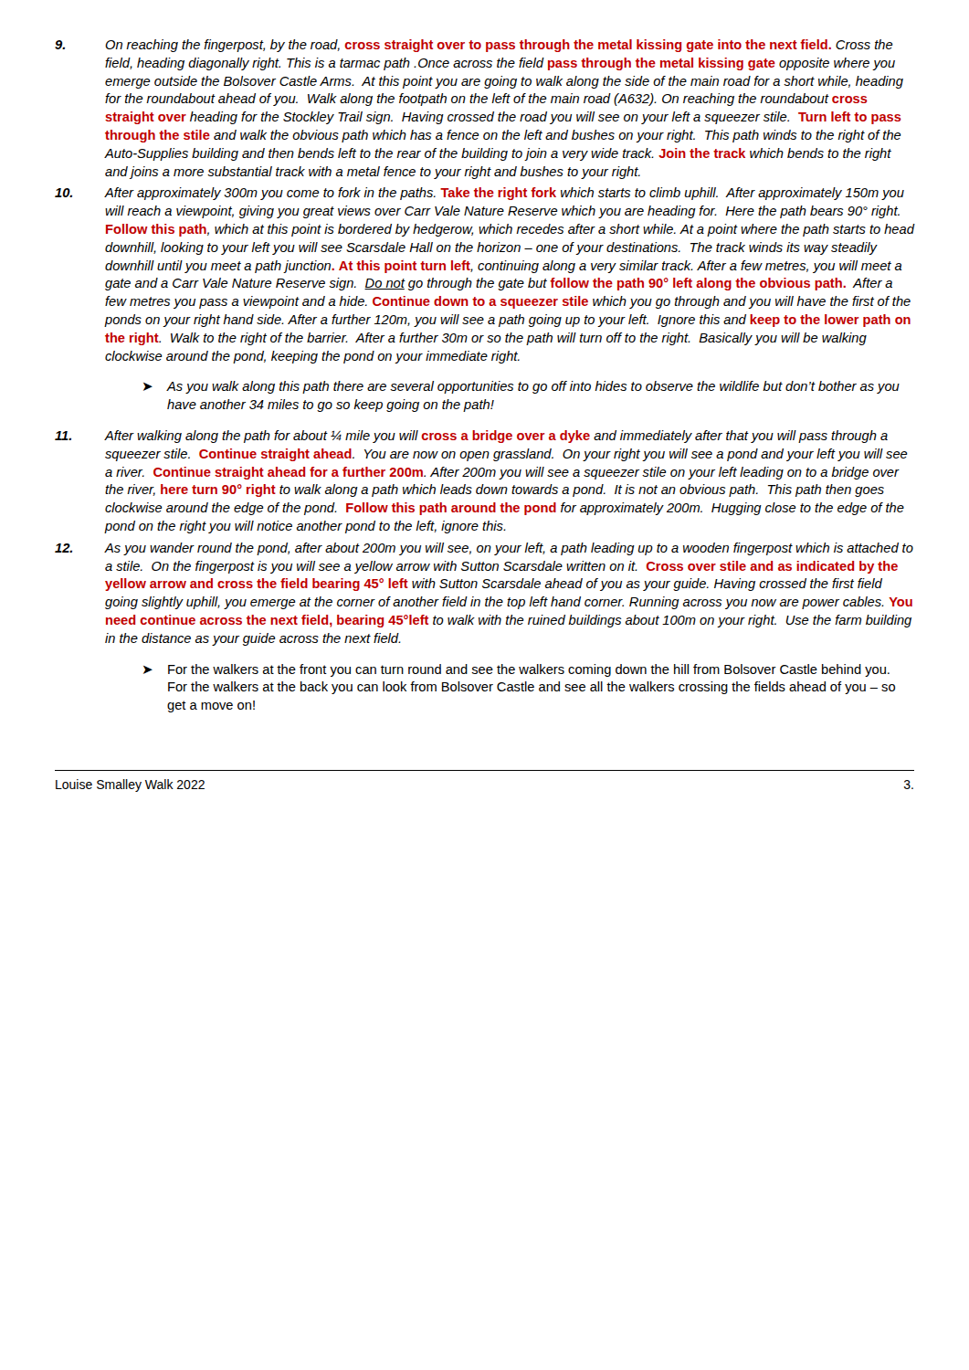9.
On reaching the fingerpost, by the road, cross straight over to pass through the metal kissing gate into the next field. Cross the field, heading diagonally right. This is a tarmac path .Once across the field pass through the metal kissing gate opposite where you emerge outside the Bolsover Castle Arms. At this point you are going to walk along the side of the main road for a short while, heading for the roundabout ahead of you. Walk along the footpath on the left of the main road (A632). On reaching the roundabout cross straight over heading for the Stockley Trail sign. Having crossed the road you will see on your left a squeezer stile. Turn left to pass through the stile and walk the obvious path which has a fence on the left and bushes on your right. This path winds to the right of the Auto-Supplies building and then bends left to the rear of the building to join a very wide track. Join the track which bends to the right and joins a more substantial track with a metal fence to your right and bushes to your right.
10.
After approximately 300m you come to fork in the paths. Take the right fork which starts to climb uphill. After approximately 150m you will reach a viewpoint, giving you great views over Carr Vale Nature Reserve which you are heading for. Here the path bears 90° right. Follow this path, which at this point is bordered by hedgerow, which recedes after a short while. At a point where the path starts to head downhill, looking to your left you will see Scarsdale Hall on the horizon – one of your destinations. The track winds its way steadily downhill until you meet a path junction. At this point turn left, continuing along a very similar track. After a few metres, you will meet a gate and a Carr Vale Nature Reserve sign. Do not go through the gate but follow the path 90° left along the obvious path. After a few metres you pass a viewpoint and a hide. Continue down to a squeezer stile which you go through and you will have the first of the ponds on your right hand side. After a further 120m, you will see a path going up to your left. Ignore this and keep to the lower path on the right. Walk to the right of the barrier. After a further 30m or so the path will turn off to the right. Basically you will be walking clockwise around the pond, keeping the pond on your immediate right.
➤
As you walk along this path there are several opportunities to go off into hides to observe the wildlife but don’t bother as you have another 34 miles to go so keep going on the path!
11.
After walking along the path for about ¼ mile you will cross a bridge over a dyke and immediately after that you will pass through a squeezer stile. Continue straight ahead. You are now on open grassland. On your right you will see a pond and your left you will see a river. Continue straight ahead for a further 200m. After 200m you will see a squeezer stile on your left leading on to a bridge over the river, here turn 90° right to walk along a path which leads down towards a pond. It is not an obvious path. This path then goes clockwise around the edge of the pond. Follow this path around the pond for approximately 200m. Hugging close to the edge of the pond on the right you will notice another pond to the left, ignore this.
12.
As you wander round the pond, after about 200m you will see, on your left, a path leading up to a wooden fingerpost which is attached to a stile. On the fingerpost is you will see a yellow arrow with Sutton Scarsdale written on it. Cross over stile and as indicated by the yellow arrow and cross the field bearing 45° left with Sutton Scarsdale ahead of you as your guide. Having crossed the first field going slightly uphill, you emerge at the corner of another field in the top left hand corner. Running across you now are power cables. You need continue across the next field, bearing 45°left to walk with the ruined buildings about 100m on your right. Use the farm building in the distance as your guide across the next field.
➤
For the walkers at the front you can turn round and see the walkers coming down the hill from Bolsover Castle behind you. For the walkers at the back you can look from Bolsover Castle and see all the walkers crossing the fields ahead of you – so get a move on!
Louise Smalley Walk 2022 3.